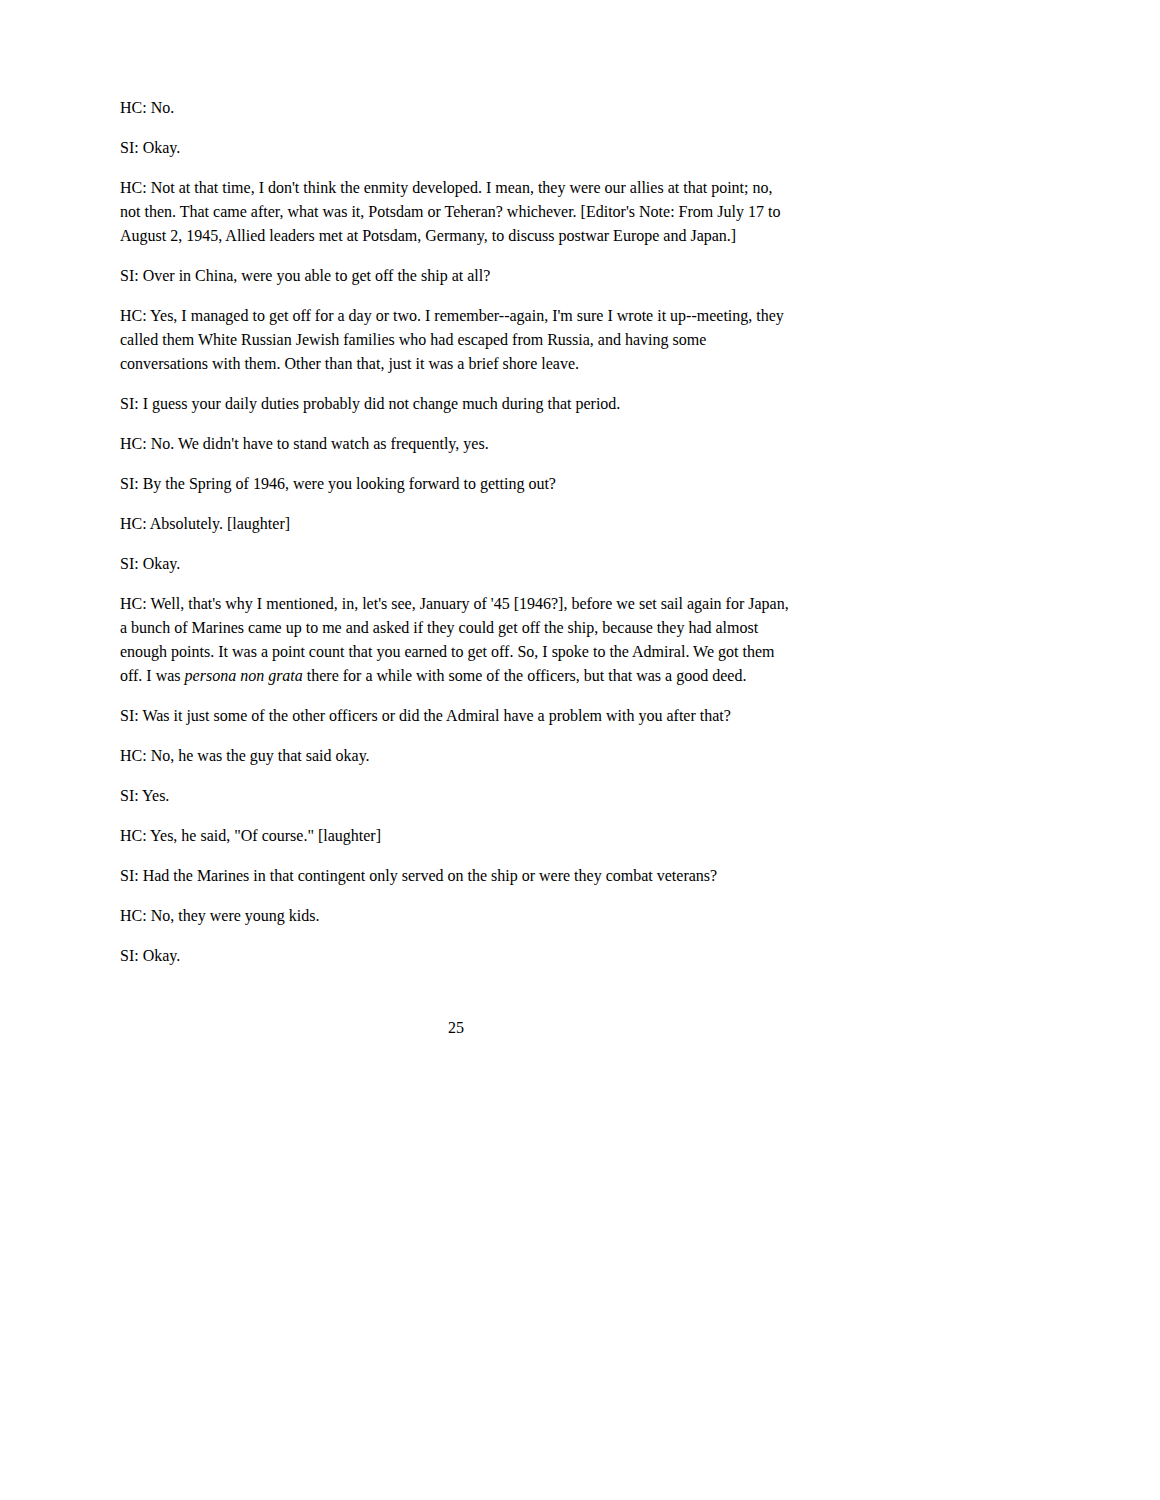HC: No.
SI: Okay.
HC: Not at that time, I don't think the enmity developed. I mean, they were our allies at that point; no, not then. That came after, what was it, Potsdam or Teheran? whichever. [Editor's Note: From July 17 to August 2, 1945, Allied leaders met at Potsdam, Germany, to discuss postwar Europe and Japan.]
SI: Over in China, were you able to get off the ship at all?
HC: Yes, I managed to get off for a day or two. I remember--again, I'm sure I wrote it up--meeting, they called them White Russian Jewish families who had escaped from Russia, and having some conversations with them. Other than that, just it was a brief shore leave.
SI: I guess your daily duties probably did not change much during that period.
HC: No. We didn't have to stand watch as frequently, yes.
SI: By the Spring of 1946, were you looking forward to getting out?
HC: Absolutely. [laughter]
SI: Okay.
HC: Well, that's why I mentioned, in, let's see, January of '45 [1946?], before we set sail again for Japan, a bunch of Marines came up to me and asked if they could get off the ship, because they had almost enough points. It was a point count that you earned to get off. So, I spoke to the Admiral. We got them off. I was persona non grata there for a while with some of the officers, but that was a good deed.
SI: Was it just some of the other officers or did the Admiral have a problem with you after that?
HC: No, he was the guy that said okay.
SI: Yes.
HC: Yes, he said, "Of course." [laughter]
SI: Had the Marines in that contingent only served on the ship or were they combat veterans?
HC: No, they were young kids.
SI: Okay.
25